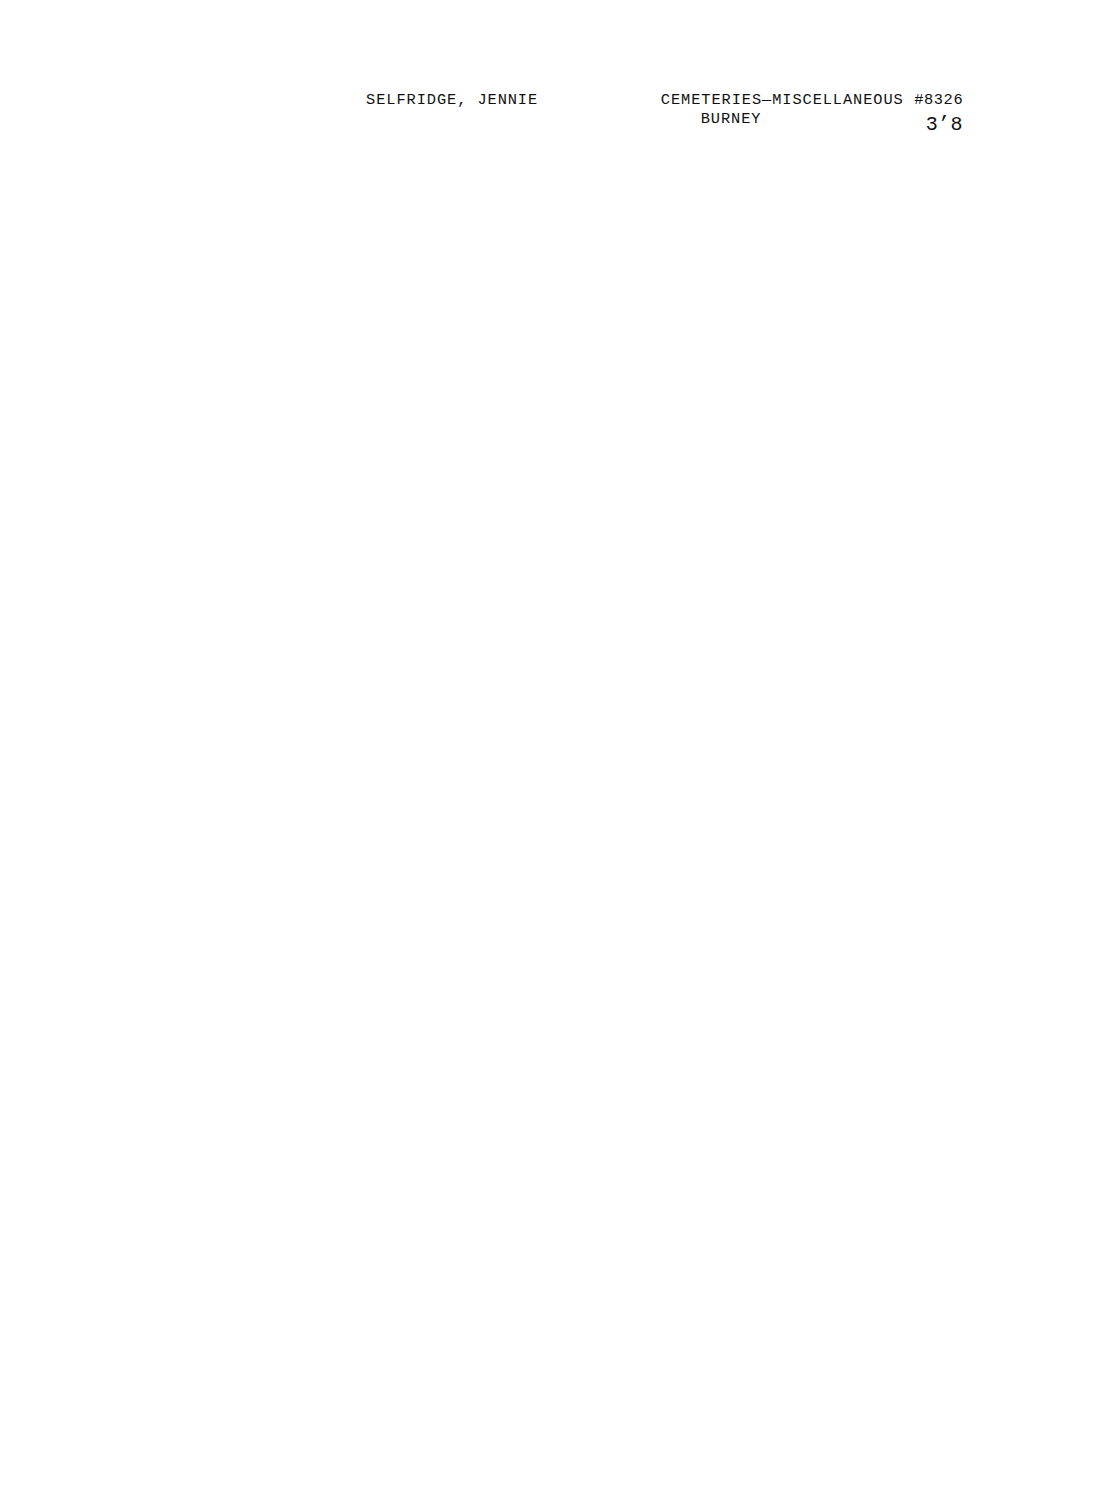Selfridge, Jennie
Cemeteries—Miscellaneous Burney #83263’8